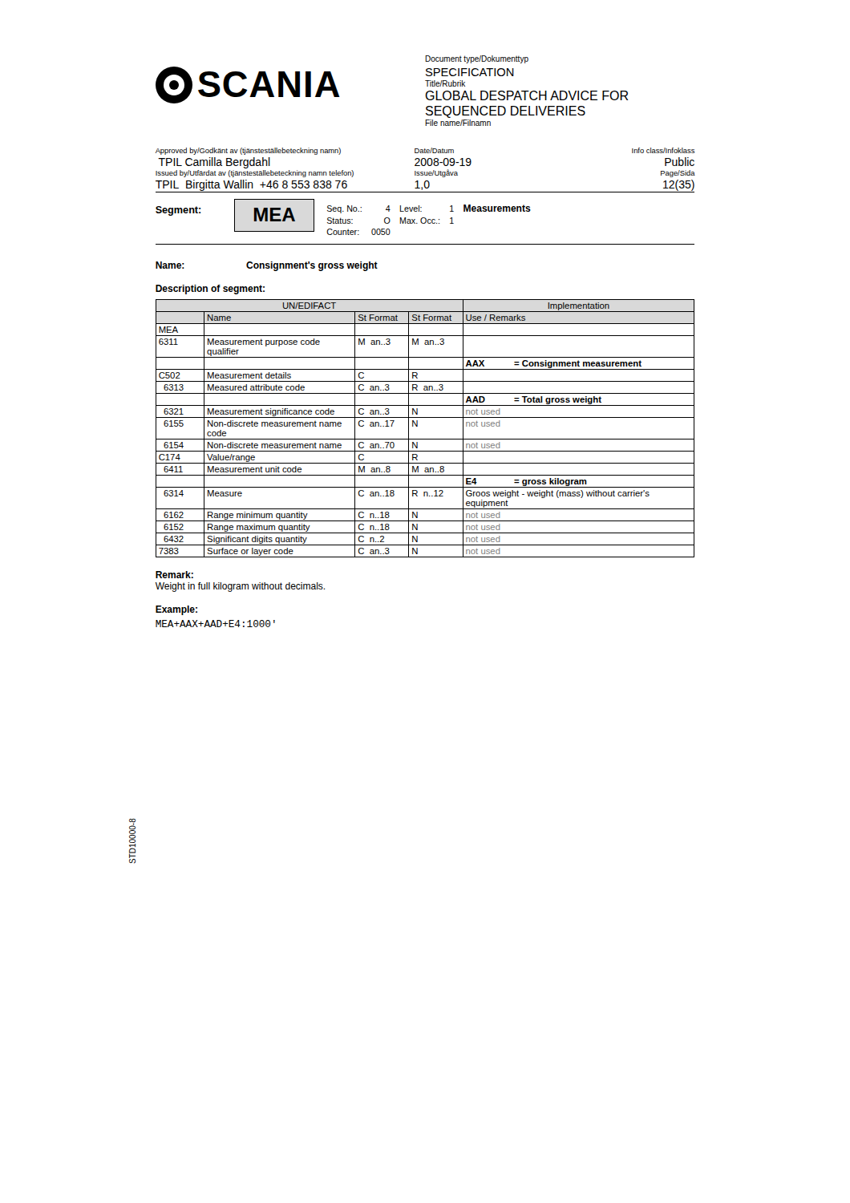SCANIA
Document type/Dokumenttyp
SPECIFICATION
Title/Rubrik
GLOBAL DESPATCH ADVICE FOR
SEQUENCED DELIVERIES
File name/Filnamn
| Approved by/Godkänt av (tjänsteställebeteckning namn) | Date/Datum | Info class/Infoklass |
| TPIL Camilla Bergdahl | 2008-09-19 | Public |
| Issued by/Utfärdat av (tjänsteställebeteckning namn telefon) | Issue/Utgåva | Page/Sida |
| TPIL Birgitta Wallin +46 8 553 838 76 | 1,0 | 12(35) |
Segment:
MEA
| Seq. No.: | 4 | Level: | 1 | Measurements |
| Status: | O | Max. Occ.: | 1 | |
| Counter: | 0050 | | | |
Name: Consignment's gross weight
Description of segment:
| UN/EDIFACT | Implementation |
| --- | --- |
| | Name | St Format | St Format | Use / Remarks |
| MEA | | | | |
| 6311 | Measurement purpose code qualifier | M an..3 | M an..3 | |
| | | | | AAX = Consignment measurement |
| C502 | Measurement details | C | R | |
| 6313 | Measured attribute code | C an..3 | R an..3 | |
| | | | | AAD = Total gross weight |
| 6321 | Measurement significance code | C an..3 | N | not used |
| 6155 | Non-discrete measurement name code | C an..17 | N | not used |
| 6154 | Non-discrete measurement name | C an..70 | N | not used |
| C174 | Value/range | C | R | |
| 6411 | Measurement unit code | M an..8 | M an..8 | |
| | | | | E4 = gross kilogram |
| 6314 | Measure | C an..18 | R n..12 | Groos weight - weight (mass) without carrier's equipment |
| 6162 | Range minimum quantity | C n..18 | N | not used |
| 6152 | Range maximum quantity | C n..18 | N | not used |
| 6432 | Significant digits quantity | C n..2 | N | not used |
| 7383 | Surface or layer code | C an..3 | N | not used |
Remark:
Weight in full kilogram without decimals.
Example:
MEA+AAX+AAD+E4:1000'
STD10000-8